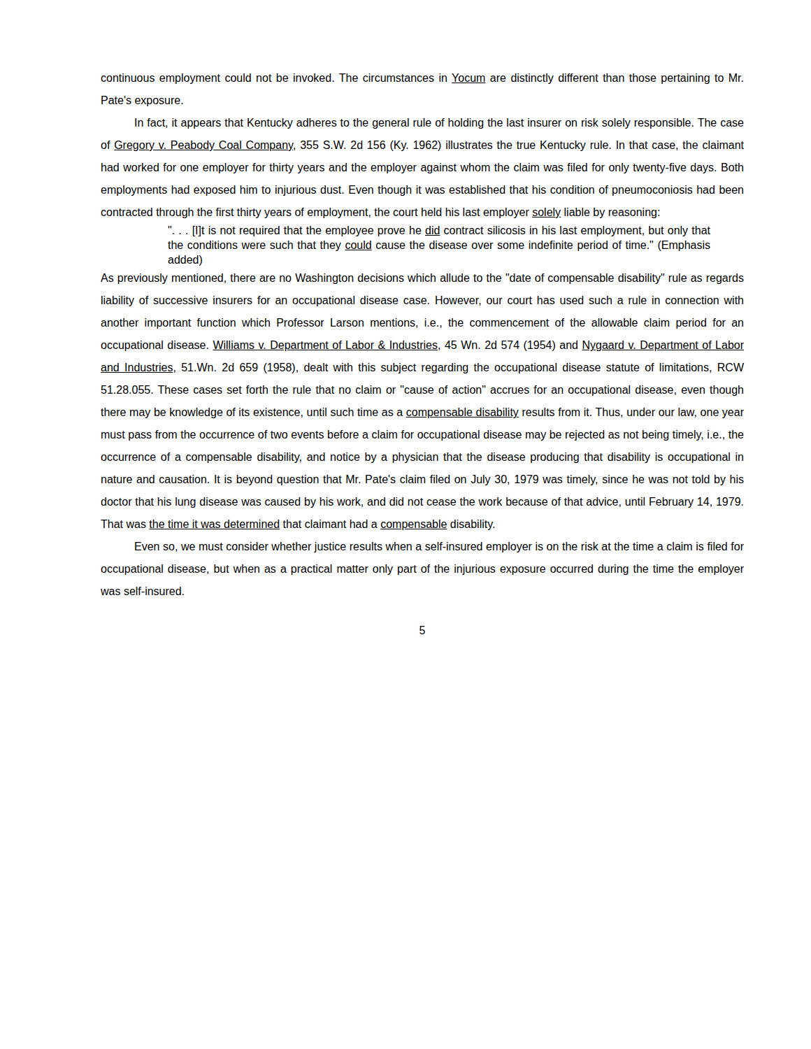continuous employment could not be invoked. The circumstances in Yocum are distinctly different than those pertaining to Mr. Pate's exposure.
In fact, it appears that Kentucky adheres to the general rule of holding the last insurer on risk solely responsible. The case of Gregory v. Peabody Coal Company, 355 S.W. 2d 156 (Ky. 1962) illustrates the true Kentucky rule. In that case, the claimant had worked for one employer for thirty years and the employer against whom the claim was filed for only twenty-five days. Both employments had exposed him to injurious dust. Even though it was established that his condition of pneumoconiosis had been contracted through the first thirty years of employment, the court held his last employer solely liable by reasoning:
". . . [I]t is not required that the employee prove he did contract silicosis in his last employment, but only that the conditions were such that they could cause the disease over some indefinite period of time." (Emphasis added)
As previously mentioned, there are no Washington decisions which allude to the "date of compensable disability" rule as regards liability of successive insurers for an occupational disease case. However, our court has used such a rule in connection with another important function which Professor Larson mentions, i.e., the commencement of the allowable claim period for an occupational disease. Williams v. Department of Labor & Industries, 45 Wn. 2d 574 (1954) and Nygaard v. Department of Labor and Industries, 51.Wn. 2d 659 (1958), dealt with this subject regarding the occupational disease statute of limitations, RCW 51.28.055. These cases set forth the rule that no claim or "cause of action" accrues for an occupational disease, even though there may be knowledge of its existence, until such time as a compensable disability results from it. Thus, under our law, one year must pass from the occurrence of two events before a claim for occupational disease may be rejected as not being timely, i.e., the occurrence of a compensable disability, and notice by a physician that the disease producing that disability is occupational in nature and causation. It is beyond question that Mr. Pate's claim filed on July 30, 1979 was timely, since he was not told by his doctor that his lung disease was caused by his work, and did not cease the work because of that advice, until February 14, 1979. That was the time it was determined that claimant had a compensable disability.
Even so, we must consider whether justice results when a self-insured employer is on the risk at the time a claim is filed for occupational disease, but when as a practical matter only part of the injurious exposure occurred during the time the employer was self-insured.
5